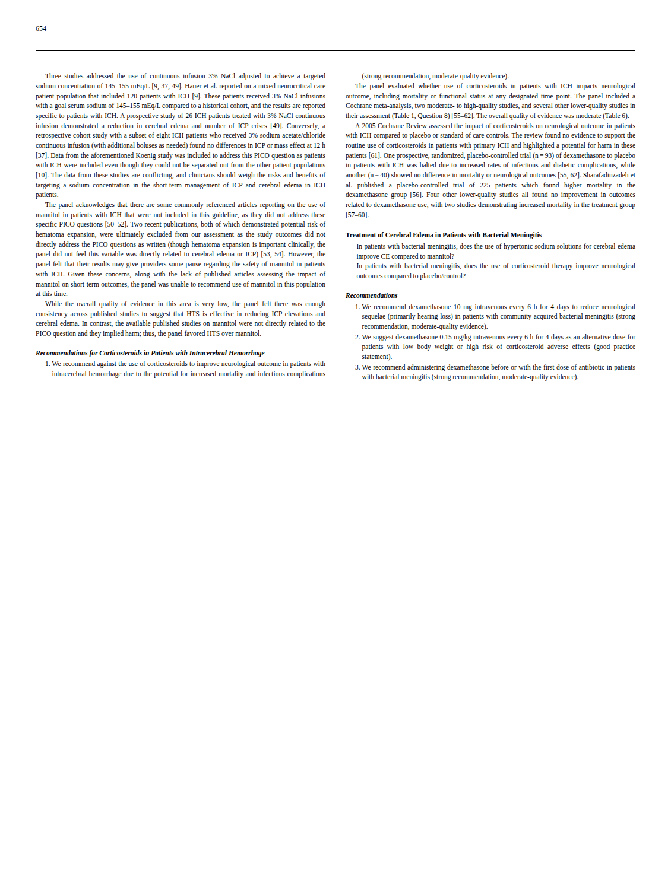654
Three studies addressed the use of continuous infusion 3% NaCl adjusted to achieve a targeted sodium concentration of 145–155 mEq/L [9, 37, 49]. Hauer et al. reported on a mixed neurocritical care patient population that included 120 patients with ICH [9]. These patients received 3% NaCl infusions with a goal serum sodium of 145–155 mEq/L compared to a historical cohort, and the results are reported specific to patients with ICH. A prospective study of 26 ICH patients treated with 3% NaCl continuous infusion demonstrated a reduction in cerebral edema and number of ICP crises [49]. Conversely, a retrospective cohort study with a subset of eight ICH patients who received 3% sodium acetate/chloride continuous infusion (with additional boluses as needed) found no differences in ICP or mass effect at 12 h [37]. Data from the aforementioned Koenig study was included to address this PICO question as patients with ICH were included even though they could not be separated out from the other patient populations [10]. The data from these studies are conflicting, and clinicians should weigh the risks and benefits of targeting a sodium concentration in the short-term management of ICP and cerebral edema in ICH patients.
The panel acknowledges that there are some commonly referenced articles reporting on the use of mannitol in patients with ICH that were not included in this guideline, as they did not address these specific PICO questions [50–52]. Two recent publications, both of which demonstrated potential risk of hematoma expansion, were ultimately excluded from our assessment as the study outcomes did not directly address the PICO questions as written (though hematoma expansion is important clinically, the panel did not feel this variable was directly related to cerebral edema or ICP) [53, 54]. However, the panel felt that their results may give providers some pause regarding the safety of mannitol in patients with ICH. Given these concerns, along with the lack of published articles assessing the impact of mannitol on short-term outcomes, the panel was unable to recommend use of mannitol in this population at this time.
While the overall quality of evidence in this area is very low, the panel felt there was enough consistency across published studies to suggest that HTS is effective in reducing ICP elevations and cerebral edema. In contrast, the available published studies on mannitol were not directly related to the PICO question and they implied harm; thus, the panel favored HTS over mannitol.
Recommendations for Corticosteroids in Patients with Intracerebral Hemorrhage
We recommend against the use of corticosteroids to improve neurological outcome in patients with intracerebral hemorrhage due to the potential for increased mortality and infectious complications (strong recommendation, moderate-quality evidence).
The panel evaluated whether use of corticosteroids in patients with ICH impacts neurological outcome, including mortality or functional status at any designated time point. The panel included a Cochrane meta-analysis, two moderate- to high-quality studies, and several other lower-quality studies in their assessment (Table 1, Question 8) [55–62]. The overall quality of evidence was moderate (Table 6).
A 2005 Cochrane Review assessed the impact of corticosteroids on neurological outcome in patients with ICH compared to placebo or standard of care controls. The review found no evidence to support the routine use of corticosteroids in patients with primary ICH and highlighted a potential for harm in these patients [61]. One prospective, randomized, placebo-controlled trial (n = 93) of dexamethasone to placebo in patients with ICH was halted due to increased rates of infectious and diabetic complications, while another (n = 40) showed no difference in mortality or neurological outcomes [55, 62]. Sharafadinzadeh et al. published a placebo-controlled trial of 225 patients which found higher mortality in the dexamethasone group [56]. Four other lower-quality studies all found no improvement in outcomes related to dexamethasone use, with two studies demonstrating increased mortality in the treatment group [57–60].
Treatment of Cerebral Edema in Patients with Bacterial Meningitis
In patients with bacterial meningitis, does the use of hypertonic sodium solutions for cerebral edema improve CE compared to mannitol?
In patients with bacterial meningitis, does the use of corticosteroid therapy improve neurological outcomes compared to placebo/control?
Recommendations
We recommend dexamethasone 10 mg intravenous every 6 h for 4 days to reduce neurological sequelae (primarily hearing loss) in patients with community-acquired bacterial meningitis (strong recommendation, moderate-quality evidence).
We suggest dexamethasone 0.15 mg/kg intravenous every 6 h for 4 days as an alternative dose for patients with low body weight or high risk of corticosteroid adverse effects (good practice statement).
We recommend administering dexamethasone before or with the first dose of antibiotic in patients with bacterial meningitis (strong recommendation, moderate-quality evidence).